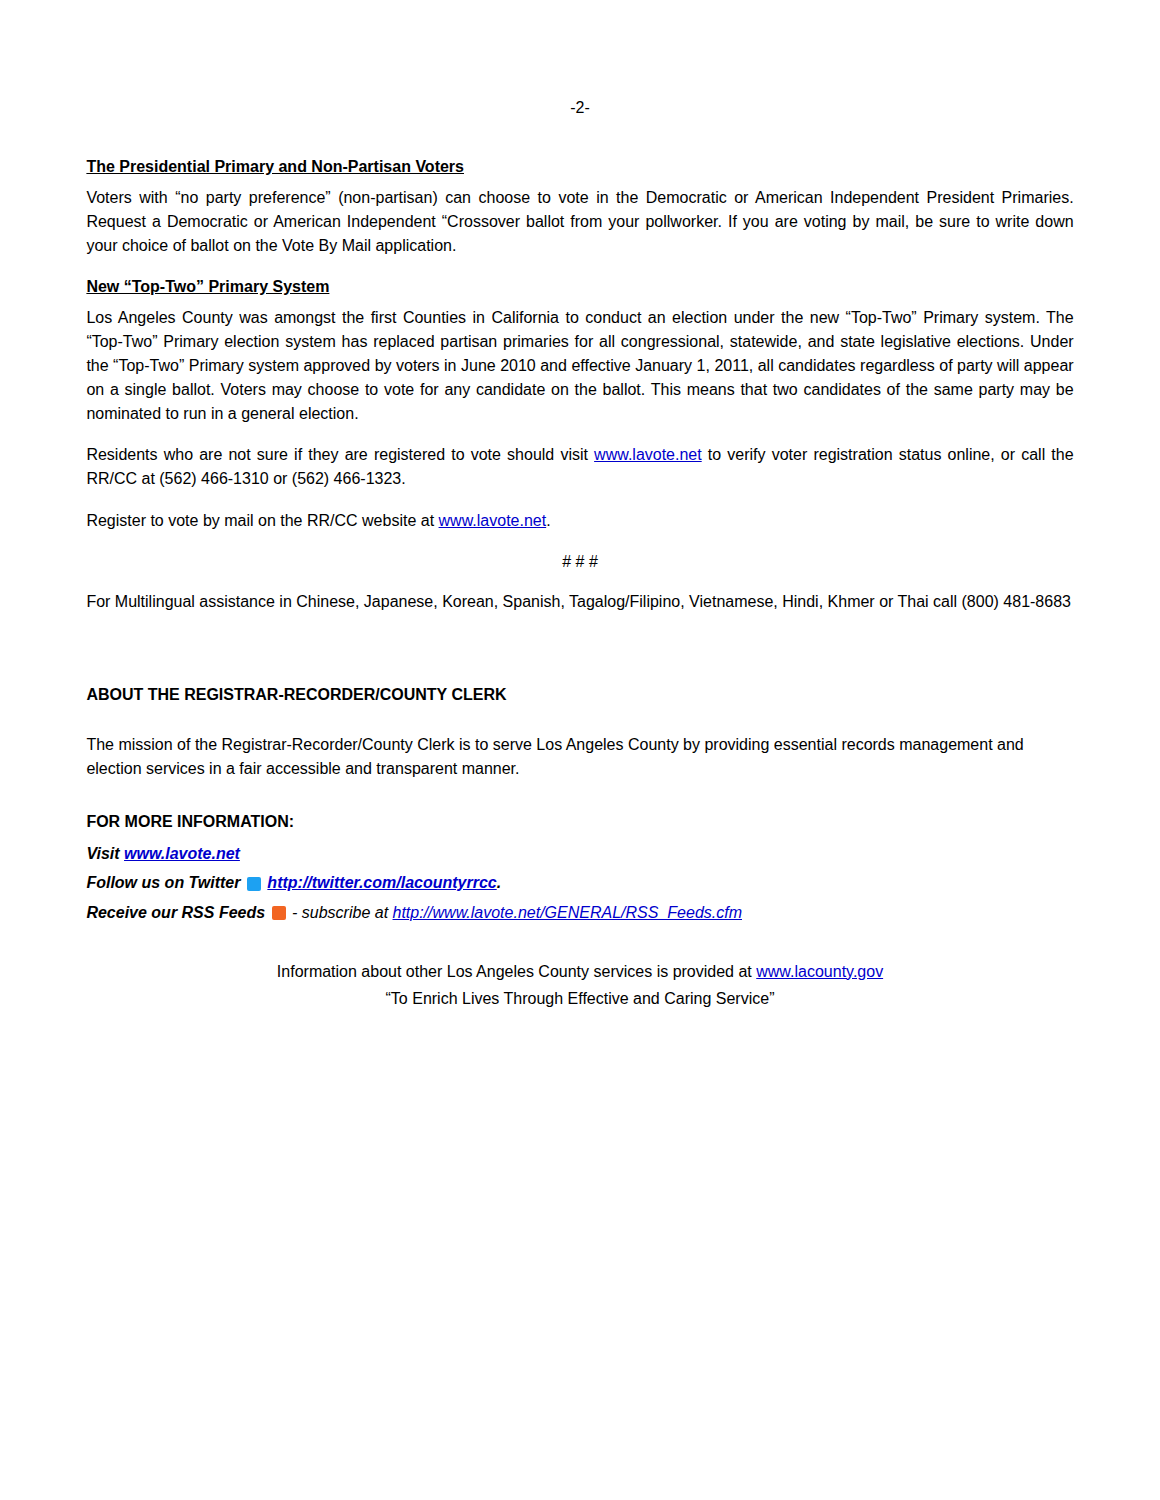-2-
The Presidential Primary and Non-Partisan Voters
Voters with “no party preference” (non-partisan) can choose to vote in the Democratic or American Independent President Primaries. Request a Democratic or American Independent “Crossover ballot from your pollworker. If you are voting by mail, be sure to write down your choice of ballot on the Vote By Mail application.
New “Top-Two” Primary System
Los Angeles County was amongst the first Counties in California to conduct an election under the new “Top-Two” Primary system. The “Top-Two” Primary election system has replaced partisan primaries for all congressional, statewide, and state legislative elections. Under the “Top-Two” Primary system approved by voters in June 2010 and effective January 1, 2011, all candidates regardless of party will appear on a single ballot. Voters may choose to vote for any candidate on the ballot. This means that two candidates of the same party may be nominated to run in a general election.
Residents who are not sure if they are registered to vote should visit www.lavote.net to verify voter registration status online, or call the RR/CC at (562) 466-1310 or (562) 466-1323.
Register to vote by mail on the RR/CC website at www.lavote.net.
# # #
For Multilingual assistance in Chinese, Japanese, Korean, Spanish, Tagalog/Filipino, Vietnamese, Hindi, Khmer or Thai call (800) 481-8683
ABOUT THE REGISTRAR-RECORDER/COUNTY CLERK
The mission of the Registrar-Recorder/County Clerk is to serve Los Angeles County by providing essential records management and election services in a fair accessible and transparent manner.
FOR MORE INFORMATION:
Visit www.lavote.net
Follow us on Twitter http://twitter.com/lacountyrrcc.
Receive our RSS Feeds - subscribe at http://www.lavote.net/GENERAL/RSS_Feeds.cfm
Information about other Los Angeles County services is provided at www.lacounty.gov
“To Enrich Lives Through Effective and Caring Service”